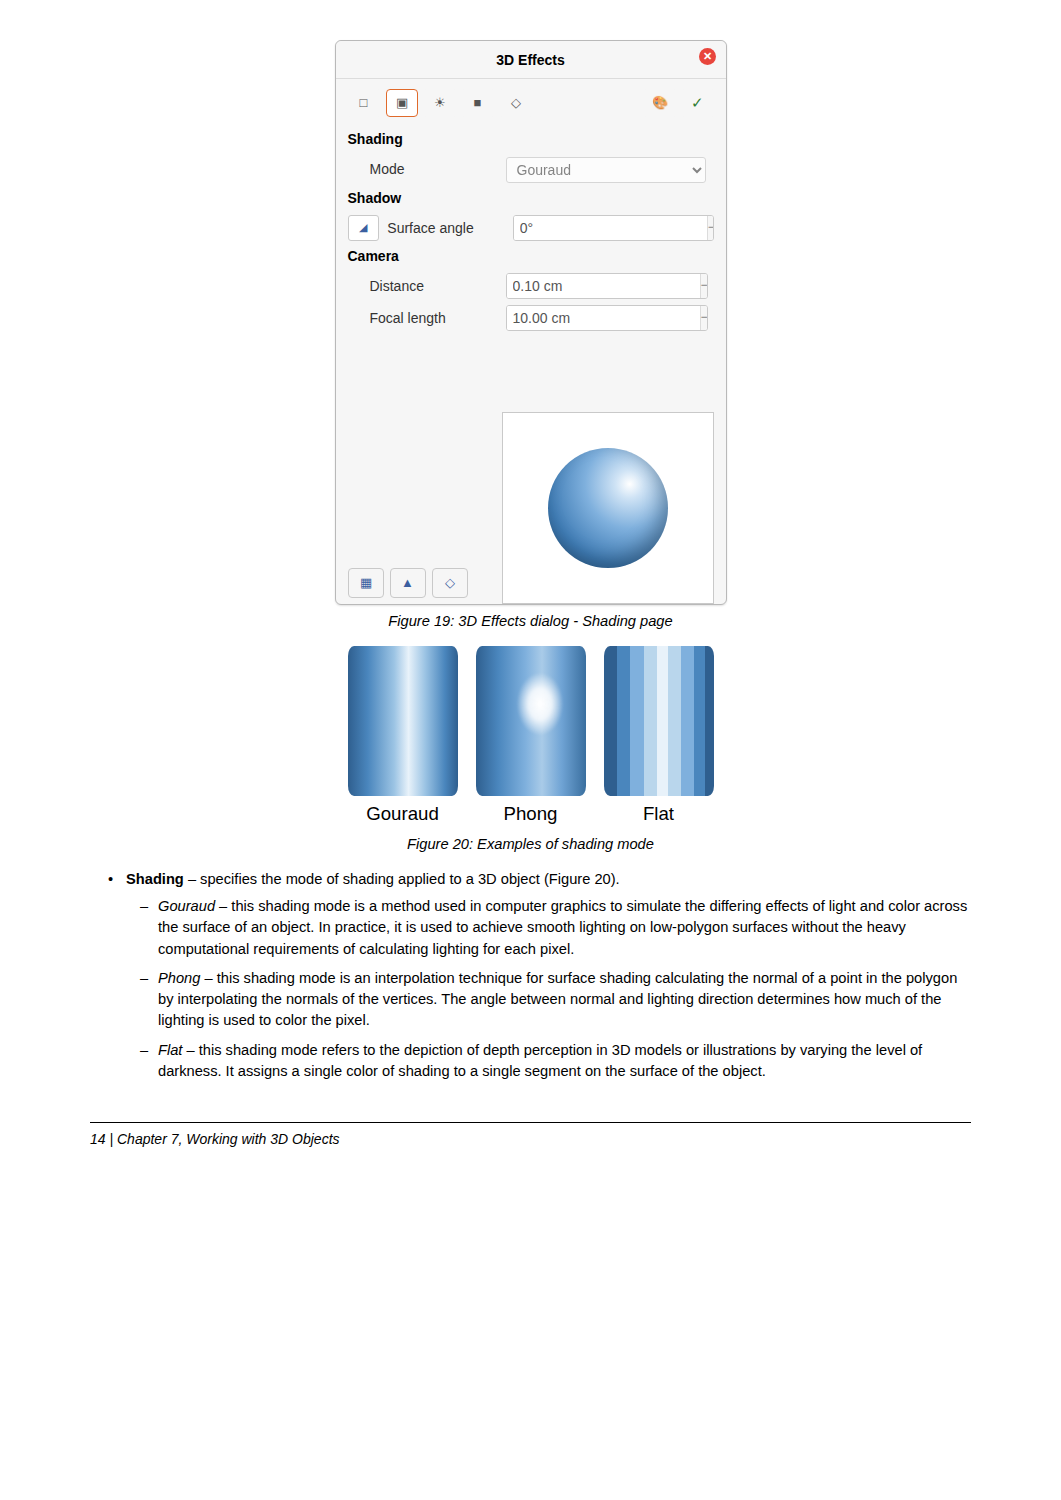3D Effects✕
□
▣
☀
■
◇
🎨
✓
Shading
Mode Gouraud
Shadow
◢ Surface angle − +
Camera
Distance − +
Focal length − +
▦
▲
◇
Figure 19: 3D Effects dialog - Shading page
Gouraud
Phong
Flat
Figure 20: Examples of shading mode
Shading – specifies the mode of shading applied to a 3D object (Figure 20).
Gouraud – this shading mode is a method used in computer graphics to simulate the differing effects of light and color across the surface of an object. In practice, it is used to achieve smooth lighting on low-polygon surfaces without the heavy computational requirements of calculating lighting for each pixel.
Phong – this shading mode is an interpolation technique for surface shading calculating the normal of a point in the polygon by interpolating the normals of the vertices. The angle between normal and lighting direction determines how much of the lighting is used to color the pixel.
Flat – this shading mode refers to the depiction of depth perception in 3D models or illustrations by varying the level of darkness. It assigns a single color of shading to a single segment on the surface of the object.
14 | Chapter 7, Working with 3D Objects